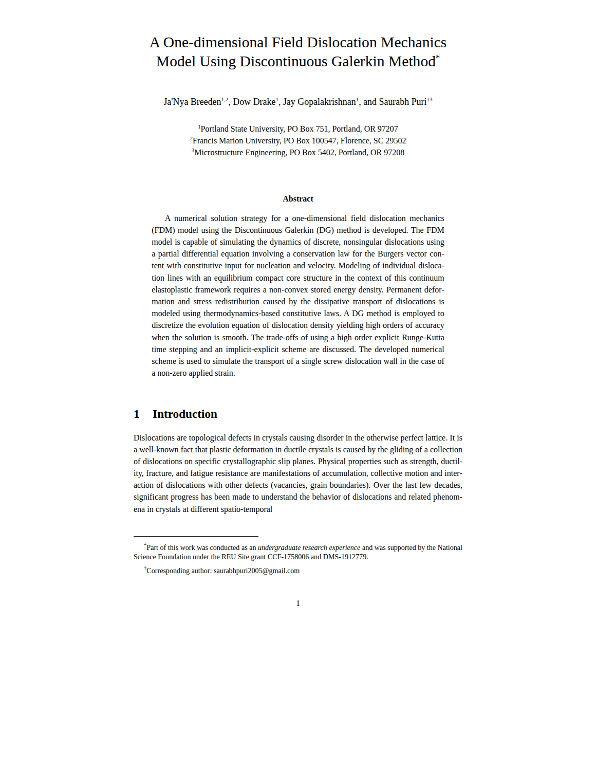A One-dimensional Field Dislocation Mechanics Model Using Discontinuous Galerkin Method*
Ja'Nya Breeden1,2, Dow Drake1, Jay Gopalakrishnan1, and Saurabh Puri†3
1Portland State University, PO Box 751, Portland, OR 97207
2Francis Marion University, PO Box 100547, Florence, SC 29502
3Microstructure Engineering, PO Box 5402, Portland, OR 97208
Abstract
A numerical solution strategy for a one-dimensional field dislocation mechanics (FDM) model using the Discontinuous Galerkin (DG) method is developed. The FDM model is capable of simulating the dynamics of discrete, nonsingular dislocations using a partial differential equation involving a conservation law for the Burgers vector content with constitutive input for nucleation and velocity. Modeling of individual dislocation lines with an equilibrium compact core structure in the context of this continuum elastoplastic framework requires a non-convex stored energy density. Permanent deformation and stress redistribution caused by the dissipative transport of dislocations is modeled using thermodynamics-based constitutive laws. A DG method is employed to discretize the evolution equation of dislocation density yielding high orders of accuracy when the solution is smooth. The trade-offs of using a high order explicit Runge-Kutta time stepping and an implicit-explicit scheme are discussed. The developed numerical scheme is used to simulate the transport of a single screw dislocation wall in the case of a non-zero applied strain.
1 Introduction
Dislocations are topological defects in crystals causing disorder in the otherwise perfect lattice. It is a well-known fact that plastic deformation in ductile crystals is caused by the gliding of a collection of dislocations on specific crystallographic slip planes. Physical properties such as strength, ductility, fracture, and fatigue resistance are manifestations of accumulation, collective motion and interaction of dislocations with other defects (vacancies, grain boundaries). Over the last few decades, significant progress has been made to understand the behavior of dislocations and related phenomena in crystals at different spatio-temporal
*Part of this work was conducted as an undergraduate research experience and was supported by the National Science Foundation under the REU Site grant CCF-1758006 and DMS-1912779.
†Corresponding author: saurabhpuri2005@gmail.com
1